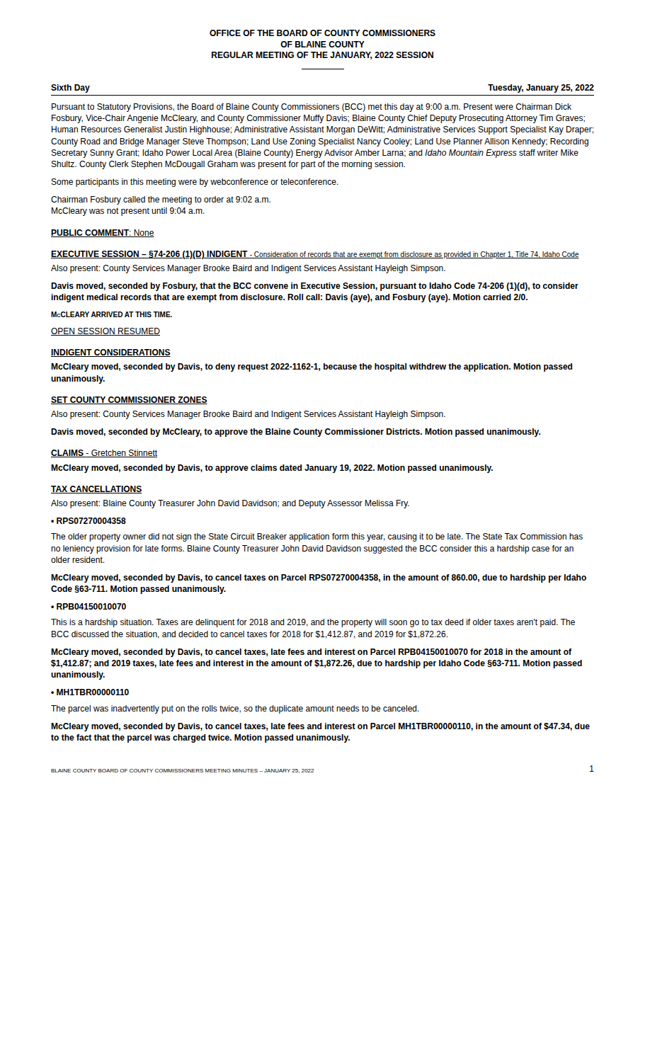OFFICE OF THE BOARD OF COUNTY COMMISSIONERS
OF BLAINE COUNTY
REGULAR MEETING OF THE JANUARY, 2022 SESSION
Sixth Day Tuesday, January 25, 2022
Pursuant to Statutory Provisions, the Board of Blaine County Commissioners (BCC) met this day at 9:00 a.m. Present were Chairman Dick Fosbury, Vice-Chair Angenie McCleary, and County Commissioner Muffy Davis; Blaine County Chief Deputy Prosecuting Attorney Tim Graves; Human Resources Generalist Justin Highhouse; Administrative Assistant Morgan DeWitt; Administrative Services Support Specialist Kay Draper; County Road and Bridge Manager Steve Thompson; Land Use Zoning Specialist Nancy Cooley; Land Use Planner Allison Kennedy; Recording Secretary Sunny Grant; Idaho Power Local Area (Blaine County) Energy Advisor Amber Larna; and Idaho Mountain Express staff writer Mike Shultz. County Clerk Stephen McDougall Graham was present for part of the morning session.
Some participants in this meeting were by webconference or teleconference.
Chairman Fosbury called the meeting to order at 9:02 a.m.
McCleary was not present until 9:04 a.m.
Public Comment: None
Executive Session – §74-206 (1)(d) Indigent - Consideration of records that are exempt from disclosure as provided in Chapter 1, Title 74, Idaho Code
Also present: County Services Manager Brooke Baird and Indigent Services Assistant Hayleigh Simpson.
Davis moved, seconded by Fosbury, that the BCC convene in Executive Session, pursuant to Idaho Code 74-206 (1)(d), to consider indigent medical records that are exempt from disclosure. Roll call: Davis (aye), and Fosbury (aye). Motion carried 2/0.
Mc CLEARY ARRIVED AT THIS TIME.
OPEN SESSION RESUMED
Indigent Considerations
McCleary moved, seconded by Davis, to deny request 2022-1162-1, because the hospital withdrew the application. Motion passed unanimously.
Set County Commissioner Zones
Also present: County Services Manager Brooke Baird and Indigent Services Assistant Hayleigh Simpson.
Davis moved, seconded by McCleary, to approve the Blaine County Commissioner Districts. Motion passed unanimously.
Claims - Gretchen Stinnett
McCleary moved, seconded by Davis, to approve claims dated January 19, 2022. Motion passed unanimously.
Tax Cancellations
Also present: Blaine County Treasurer John David Davidson; and Deputy Assessor Melissa Fry.
RPS07270004358
The older property owner did not sign the State Circuit Breaker application form this year, causing it to be late. The State Tax Commission has no leniency provision for late forms. Blaine County Treasurer John David Davidson suggested the BCC consider this a hardship case for an older resident.
McCleary moved, seconded by Davis, to cancel taxes on Parcel RPS07270004358, in the amount of 860.00, due to hardship per Idaho Code §63-711. Motion passed unanimously.
RPB04150010070
This is a hardship situation. Taxes are delinquent for 2018 and 2019, and the property will soon go to tax deed if older taxes aren't paid. The BCC discussed the situation, and decided to cancel taxes for 2018 for $1,412.87, and 2019 for $1,872.26.
McCleary moved, seconded by Davis, to cancel taxes, late fees and interest on Parcel RPB04150010070 for 2018 in the amount of $1,412.87; and 2019 taxes, late fees and interest in the amount of $1,872.26, due to hardship per Idaho Code §63-711. Motion passed unanimously.
MH1TBR00000110
The parcel was inadvertently put on the rolls twice, so the duplicate amount needs to be canceled.
McCleary moved, seconded by Davis, to cancel taxes, late fees and interest on Parcel MH1TBR00000110, in the amount of $47.34, due to the fact that the parcel was charged twice. Motion passed unanimously.
BLAINE COUNTY BOARD OF COUNTY COMMISSIONERS MEETING MINUTES – JANUARY 25, 2022 1